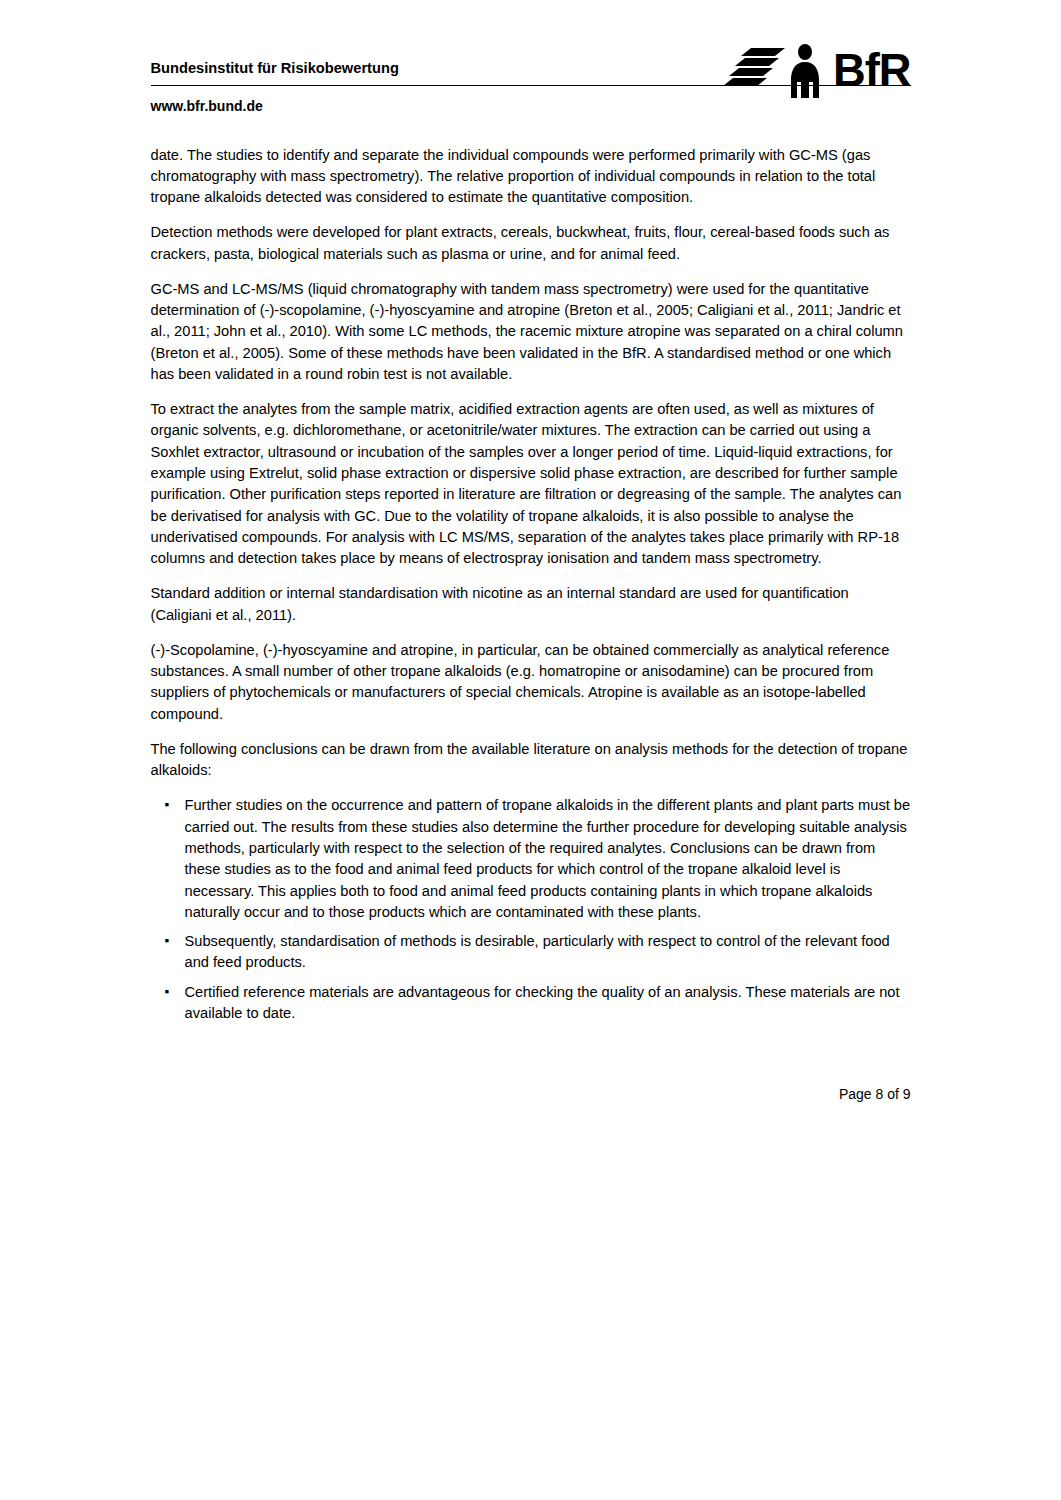BfR
Bundesinstitut für Risikobewertung
www.bfr.bund.de
date. The studies to identify and separate the individual compounds were performed primarily with GC-MS (gas chromatography with mass spectrometry). The relative proportion of individual compounds in relation to the total tropane alkaloids detected was considered to estimate the quantitative composition.
Detection methods were developed for plant extracts, cereals, buckwheat, fruits, flour, cereal-based foods such as crackers, pasta, biological materials such as plasma or urine, and for animal feed.
GC-MS and LC-MS/MS (liquid chromatography with tandem mass spectrometry) were used for the quantitative determination of (-)-scopolamine, (-)-hyoscyamine and atropine (Breton et al., 2005; Caligiani et al., 2011; Jandric et al., 2011; John et al., 2010). With some LC methods, the racemic mixture atropine was separated on a chiral column (Breton et al., 2005). Some of these methods have been validated in the BfR. A standardised method or one which has been validated in a round robin test is not available.
To extract the analytes from the sample matrix, acidified extraction agents are often used, as well as mixtures of organic solvents, e.g. dichloromethane, or acetonitrile/water mixtures. The extraction can be carried out using a Soxhlet extractor, ultrasound or incubation of the samples over a longer period of time. Liquid-liquid extractions, for example using Extrelut, solid phase extraction or dispersive solid phase extraction, are described for further sample purification. Other purification steps reported in literature are filtration or degreasing of the sample. The analytes can be derivatised for analysis with GC. Due to the volatility of tropane alkaloids, it is also possible to analyse the underivatised compounds. For analysis with LC MS/MS, separation of the analytes takes place primarily with RP-18 columns and detection takes place by means of electrospray ionisation and tandem mass spectrometry.
Standard addition or internal standardisation with nicotine as an internal standard are used for quantification (Caligiani et al., 2011).
(-)-Scopolamine, (-)-hyoscyamine and atropine, in particular, can be obtained commercially as analytical reference substances. A small number of other tropane alkaloids (e.g. homatropine or anisodamine) can be procured from suppliers of phytochemicals or manufacturers of special chemicals. Atropine is available as an isotope-labelled compound.
The following conclusions can be drawn from the available literature on analysis methods for the detection of tropane alkaloids:
Further studies on the occurrence and pattern of tropane alkaloids in the different plants and plant parts must be carried out. The results from these studies also determine the further procedure for developing suitable analysis methods, particularly with respect to the selection of the required analytes. Conclusions can be drawn from these studies as to the food and animal feed products for which control of the tropane alkaloid level is necessary. This applies both to food and animal feed products containing plants in which tropane alkaloids naturally occur and to those products which are contaminated with these plants.
Subsequently, standardisation of methods is desirable, particularly with respect to control of the relevant food and feed products.
Certified reference materials are advantageous for checking the quality of an analysis. These materials are not available to date.
Page 8 of 9